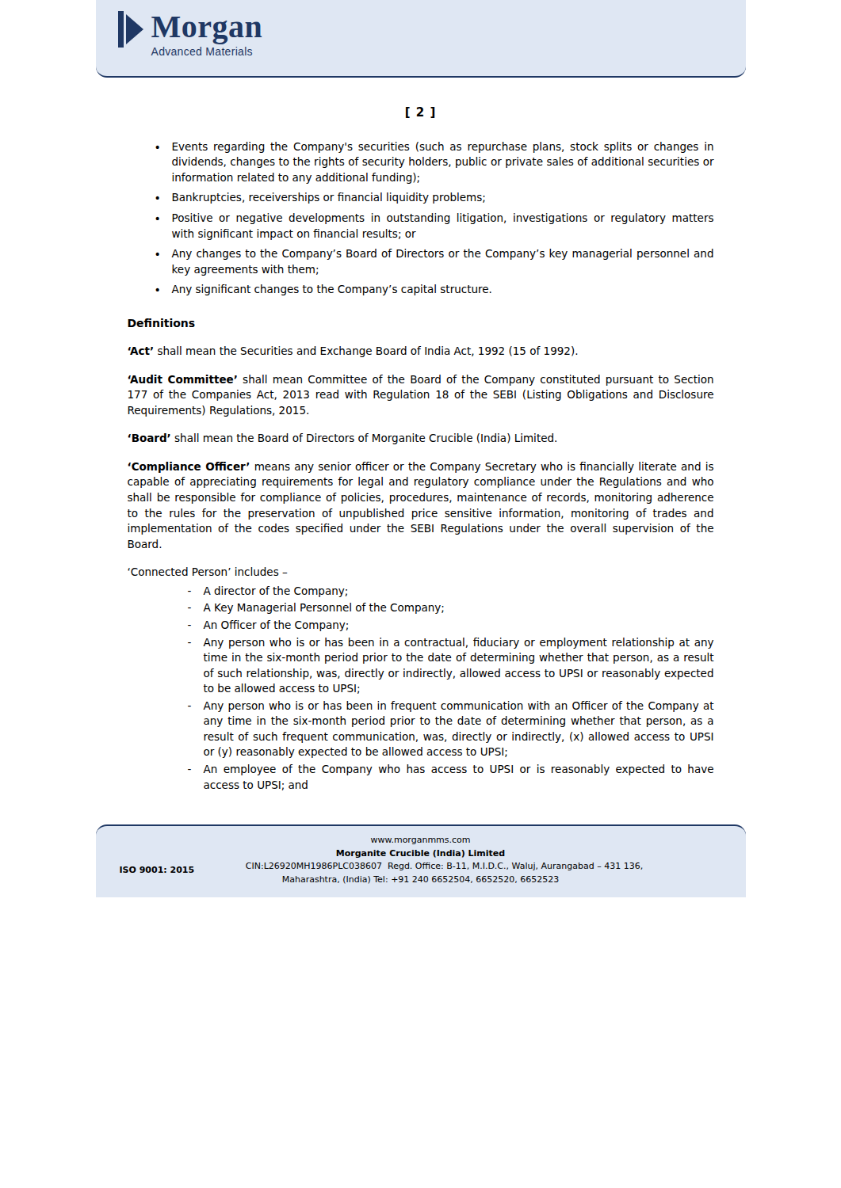Morgan
Advanced Materials
[ 2 ]
Events regarding the Company's securities (such as repurchase plans, stock splits or changes in dividends, changes to the rights of security holders, public or private sales of additional securities or information related to any additional funding);
Bankruptcies, receiverships or financial liquidity problems;
Positive or negative developments in outstanding litigation, investigations or regulatory matters with significant impact on financial results; or
Any changes to the Company’s Board of Directors or the Company’s key managerial personnel and key agreements with them;
Any significant changes to the Company’s capital structure.
Definitions
‘Act’ shall mean the Securities and Exchange Board of India Act, 1992 (15 of 1992).
‘Audit Committee’ shall mean Committee of the Board of the Company constituted pursuant to Section 177 of the Companies Act, 2013 read with Regulation 18 of the SEBI (Listing Obligations and Disclosure Requirements) Regulations, 2015.
‘Board’ shall mean the Board of Directors of Morganite Crucible (India) Limited.
‘Compliance Officer’ means any senior officer or the Company Secretary who is financially literate and is capable of appreciating requirements for legal and regulatory compliance under the Regulations and who shall be responsible for compliance of policies, procedures, maintenance of records, monitoring adherence to the rules for the preservation of unpublished price sensitive information, monitoring of trades and implementation of the codes specified under the SEBI Regulations under the overall supervision of the Board.
‘Connected Person’ includes –
A director of the Company;
A Key Managerial Personnel of the Company;
An Officer of the Company;
Any person who is or has been in a contractual, fiduciary or employment relationship at any time in the six-month period prior to the date of determining whether that person, as a result of such relationship, was, directly or indirectly, allowed access to UPSI or reasonably expected to be allowed access to UPSI;
Any person who is or has been in frequent communication with an Officer of the Company at any time in the six-month period prior to the date of determining whether that person, as a result of such frequent communication, was, directly or indirectly, (x) allowed access to UPSI or (y) reasonably expected to be allowed access to UPSI;
An employee of the Company who has access to UPSI or is reasonably expected to have access to UPSI; and
www.morganmms.com
Morganite Crucible (India) Limited
ISO 9001: 2015
CIN:L26920MH1986PLC038607 Regd. Office: B-11, M.I.D.C., Waluj, Aurangabad – 431 136,
Maharashtra, (India) Tel: +91 240 6652504, 6652520, 6652523